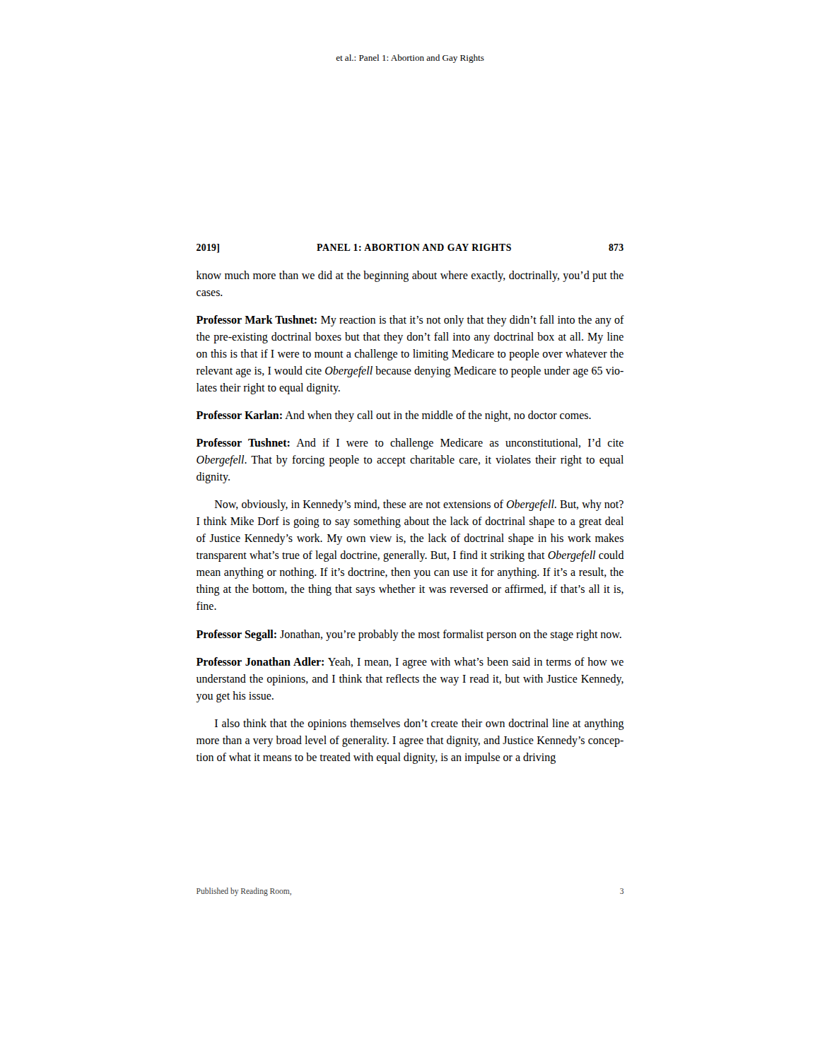et al.: Panel 1: Abortion and Gay Rights
2019] Panel 1: Abortion and Gay Rights 873
know much more than we did at the beginning about where exactly, doctrinally, you’d put the cases.
Professor Mark Tushnet: My reaction is that it’s not only that they didn’t fall into the any of the pre-existing doctrinal boxes but that they don’t fall into any doctrinal box at all. My line on this is that if I were to mount a challenge to limiting Medicare to people over whatever the relevant age is, I would cite Obergefell because denying Medicare to people under age 65 violates their right to equal dignity.
Professor Karlan: And when they call out in the middle of the night, no doctor comes.
Professor Tushnet: And if I were to challenge Medicare as unconstitutional, I’d cite Obergefell. That by forcing people to accept charitable care, it violates their right to equal dignity.
Now, obviously, in Kennedy’s mind, these are not extensions of Obergefell. But, why not? I think Mike Dorf is going to say something about the lack of doctrinal shape to a great deal of Justice Kennedy’s work. My own view is, the lack of doctrinal shape in his work makes transparent what’s true of legal doctrine, generally. But, I find it striking that Obergefell could mean anything or nothing. If it’s doctrine, then you can use it for anything. If it’s a result, the thing at the bottom, the thing that says whether it was reversed or affirmed, if that’s all it is, fine.
Professor Segall: Jonathan, you’re probably the most formalist person on the stage right now.
Professor Jonathan Adler: Yeah, I mean, I agree with what’s been said in terms of how we understand the opinions, and I think that reflects the way I read it, but with Justice Kennedy, you get his issue.
I also think that the opinions themselves don’t create their own doctrinal line at anything more than a very broad level of generality. I agree that dignity, and Justice Kennedy’s conception of what it means to be treated with equal dignity, is an impulse or a driving
Published by Reading Room, 3